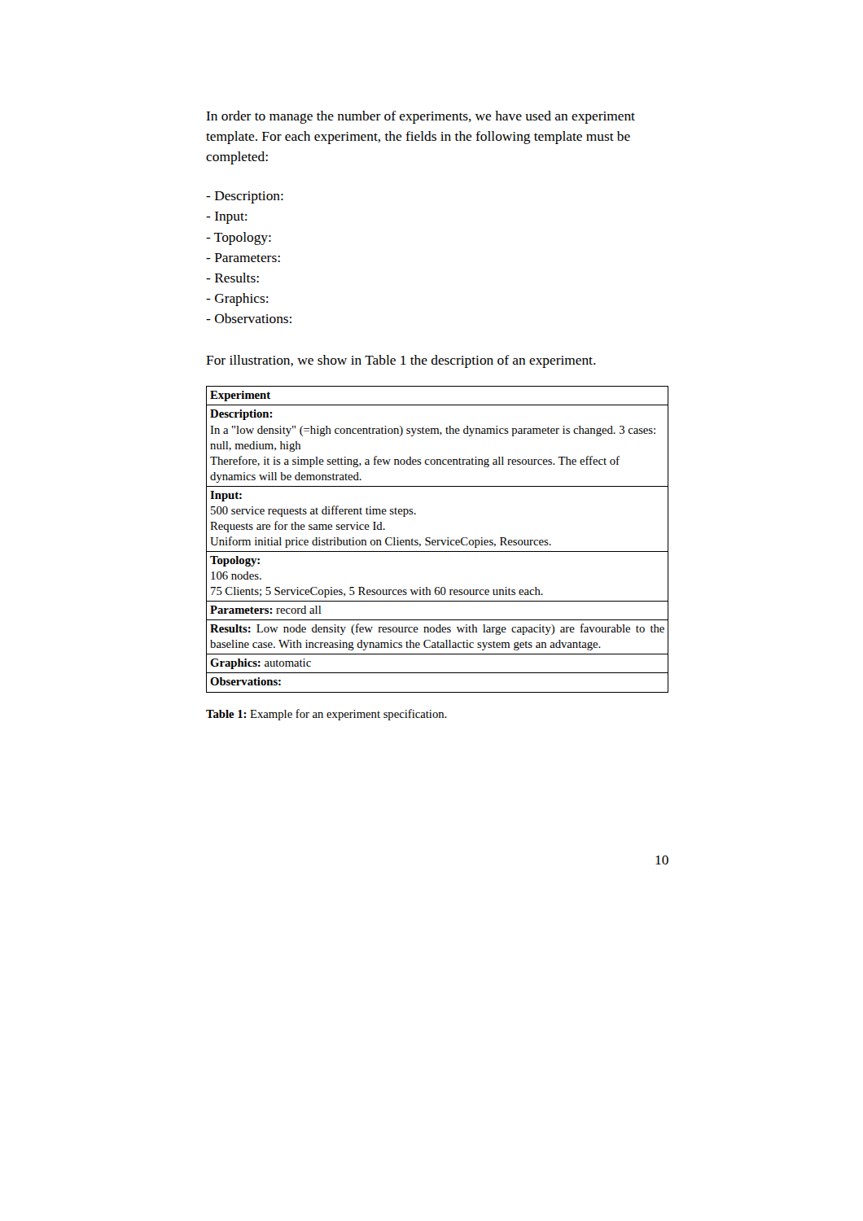In order to manage the number of experiments, we have used an experiment template. For each experiment, the fields in the following template must be completed:
- Description:
- Input:
- Topology:
- Parameters:
- Results:
- Graphics:
- Observations:
For illustration, we show in Table 1 the description of an experiment.
| Experiment |
| Description: In a "low density" (=high concentration) system, the dynamics parameter is changed. 3 cases: null, medium, high Therefore, it is a simple setting, a few nodes concentrating all resources. The effect of dynamics will be demonstrated. |
| Input: 500 service requests at different time steps. Requests are for the same service Id. Uniform initial price distribution on Clients, ServiceCopies, Resources. |
| Topology: 106 nodes. 75 Clients; 5 ServiceCopies, 5 Resources with 60 resource units each. |
| Parameters: record all |
| Results: Low node density (few resource nodes with large capacity) are favourable to the baseline case. With increasing dynamics the Catallactic system gets an advantage. |
| Graphics: automatic |
| Observations: |
Table 1: Example for an experiment specification.
10